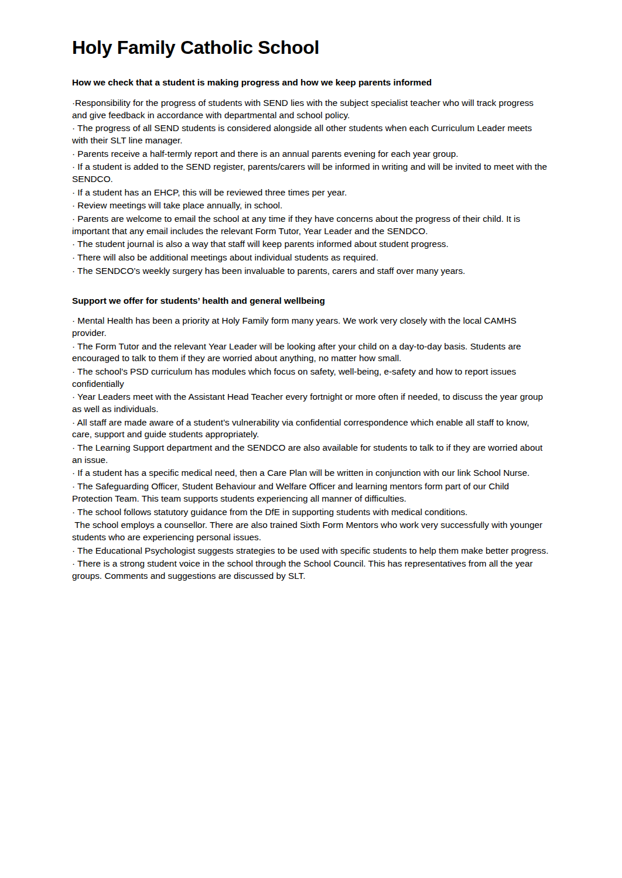Holy Family Catholic School
How we check that a student is making progress and how we keep parents informed
·Responsibility for the progress of students with SEND lies with the subject specialist teacher who will track progress and give feedback in accordance with departmental and school policy.
· The progress of all SEND students is considered alongside all other students when each Curriculum Leader meets with their SLT line manager.
· Parents receive a half-termly report and there is an annual parents evening for each year group.
· If a student is added to the SEND register, parents/carers will be informed in writing and will be invited to meet with the SENDCO.
· If a student has an EHCP, this will be reviewed three times per year.
· Review meetings will take place annually, in school.
· Parents are welcome to email the school at any time if they have concerns about the progress of their child. It is important that any email includes the relevant Form Tutor, Year Leader and the SENDCO.
· The student journal is also a way that staff will keep parents informed about student progress.
· There will also be additional meetings about individual students as required.
· The SENDCO’s weekly surgery has been invaluable to parents, carers and staff over many years.
Support we offer for students’ health and general wellbeing
· Mental Health has been a priority at Holy Family form many years. We work very closely with the local CAMHS provider.
· The Form Tutor and the relevant Year Leader will be looking after your child on a day-to-day basis. Students are encouraged to talk to them if they are worried about anything, no matter how small.
· The school’s PSD curriculum has modules which focus on safety, well-being, e-safety and how to report issues confidentially
· Year Leaders meet with the Assistant Head Teacher every fortnight or more often if needed, to discuss the year group as well as individuals.
· All staff are made aware of a student’s vulnerability via confidential correspondence which enable all staff to know, care, support and guide students appropriately.
· The Learning Support department and the SENDCO are also available for students to talk to if they are worried about an issue.
· If a student has a specific medical need, then a Care Plan will be written in conjunction with our link School Nurse.
· The Safeguarding Officer, Student Behaviour and Welfare Officer and learning mentors form part of our Child Protection Team. This team supports students experiencing all manner of difficulties.
· The school follows statutory guidance from the DfE in supporting students with medical conditions.
The school employs a counsellor. There are also trained Sixth Form Mentors who work very successfully with younger students who are experiencing personal issues.
· The Educational Psychologist suggests strategies to be used with specific students to help them make better progress.
· There is a strong student voice in the school through the School Council. This has representatives from all the year groups. Comments and suggestions are discussed by SLT.